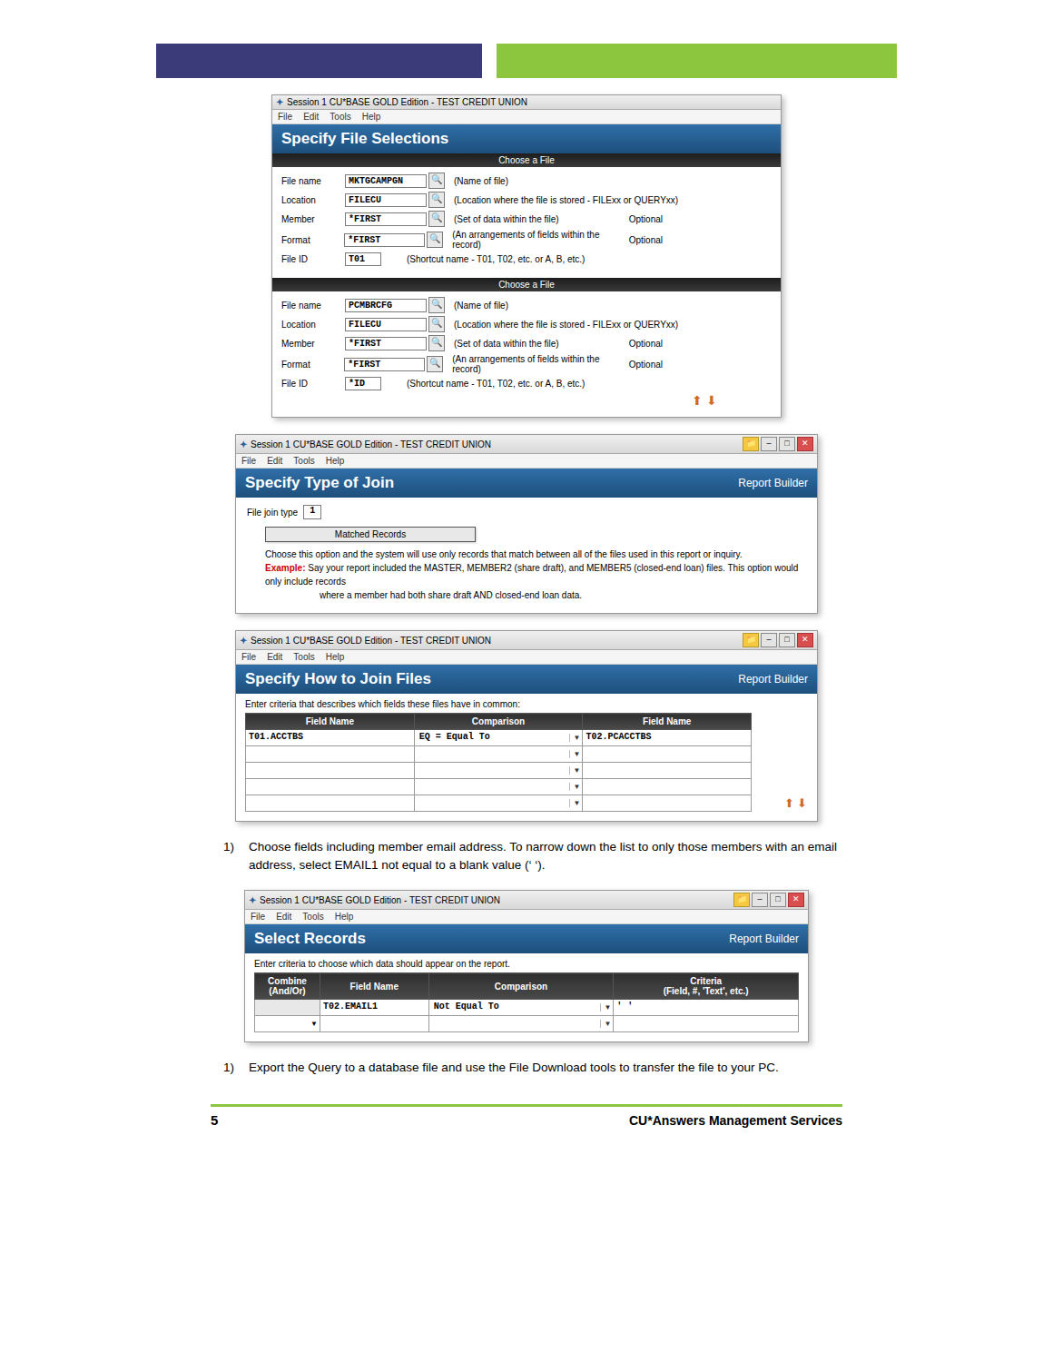✦ Session 1 CU*BASE GOLD Edition - TEST CREDIT UNION
File Edit Tools Help
Specify File Selections
Choose a File
File name MKTGCAMPGN🔍 (Name of file)
Location FILECU🔍 (Location where the file is stored - FILExx or QUERYxx)
Member *FIRST🔍 (Set of data within the file) Optional
Format *FIRST🔍 (An arrangements of fields within the record) Optional
File ID T01 (Shortcut name - T01, T02, etc. or A, B, etc.)
Choose a File
File name PCMBRCFG🔍 (Name of file)
Location FILECU🔍 (Location where the file is stored - FILExx or QUERYxx)
Member *FIRST🔍 (Set of data within the file) Optional
Format *FIRST🔍 (An arrangements of fields within the record) Optional
File ID *ID (Shortcut name - T01, T02, etc. or A, B, etc.)
⬆ ⬇
✦ Session 1 CU*BASE GOLD Edition - TEST CREDIT UNION
📁–□✕
File Edit Tools Help
Specify Type of Join Report Builder
File join type 1
Matched Records
Choose this option and the system will use only records that match between all of the files used in this report or inquiry.
Example: Say your report included the MASTER, MEMBER2 (share draft), and MEMBER5 (closed-end loan) files. This option would only include records where a member had both share draft AND closed-end loan data.
✦ Session 1 CU*BASE GOLD Edition - TEST CREDIT UNION
📁–□✕
File Edit Tools Help
Specify How to Join Files Report Builder
Enter criteria that describes which fields these files have in common:
| Field Name | Comparison | Field Name | |
| --- | --- | --- | --- |
| T01.ACCTBS | EQ = Equal To ▼ | T02.PCACCTBS | |
| | ▼ | | |
| | ▼ | | |
| | ▼ | | |
| | ▼ | | ⬆ ⬇ |
Choose fields including member email address. To narrow down the list to only those members with an email address, select EMAIL1 not equal to a blank value (‘ ‘).
✦ Session 1 CU*BASE GOLD Edition - TEST CREDIT UNION
📁–□✕
File Edit Tools Help
Select Records Report Builder
Enter criteria to choose which data should appear on the report.
| Combine (And/Or) | Field Name | Comparison | Criteria (Field, #, 'Text', etc.) |
| --- | --- | --- | --- |
| | T02.EMAIL1 | Not Equal To ▼ | ' ' |
| ▼ | | ▼ | |
Export the Query to a database file and use the File Download tools to transfer the file to your PC.
5 CU*Answers Management Services